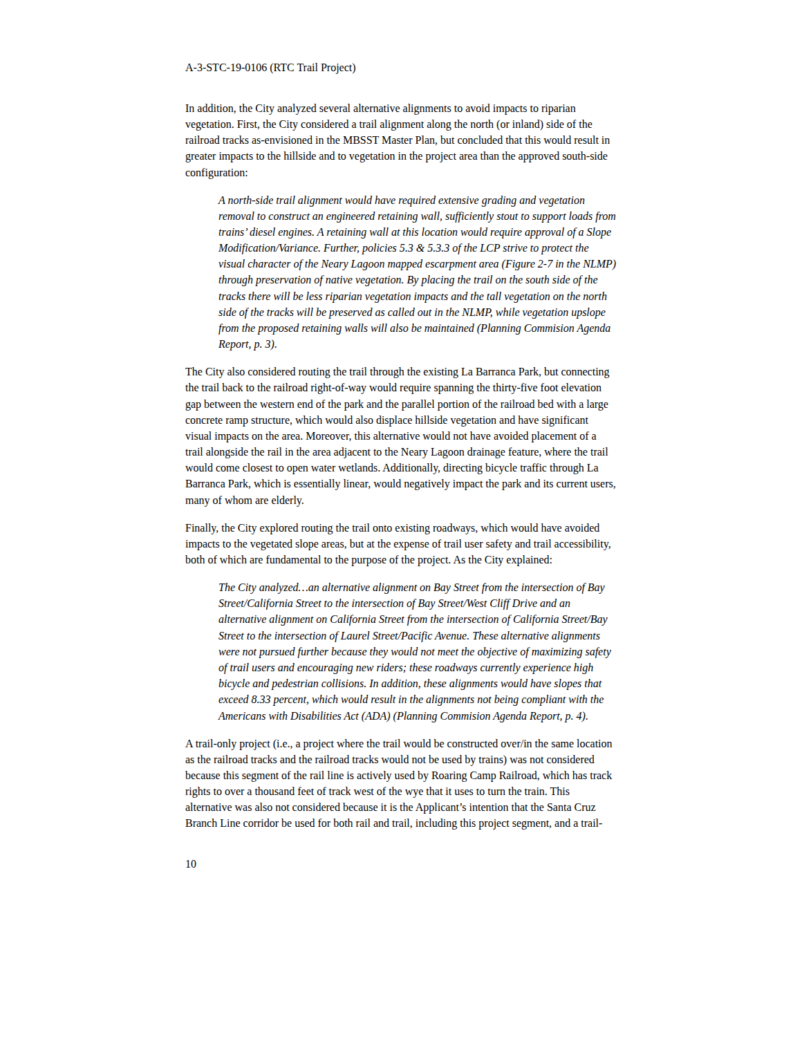A-3-STC-19-0106 (RTC Trail Project)
In addition, the City analyzed several alternative alignments to avoid impacts to riparian vegetation. First, the City considered a trail alignment along the north (or inland) side of the railroad tracks as-envisioned in the MBSST Master Plan, but concluded that this would result in greater impacts to the hillside and to vegetation in the project area than the approved south-side configuration:
A north-side trail alignment would have required extensive grading and vegetation removal to construct an engineered retaining wall, sufficiently stout to support loads from trains’ diesel engines. A retaining wall at this location would require approval of a Slope Modification/Variance. Further, policies 5.3 & 5.3.3 of the LCP strive to protect the visual character of the Neary Lagoon mapped escarpment area (Figure 2-7 in the NLMP) through preservation of native vegetation. By placing the trail on the south side of the tracks there will be less riparian vegetation impacts and the tall vegetation on the north side of the tracks will be preserved as called out in the NLMP, while vegetation upslope from the proposed retaining walls will also be maintained (Planning Commision Agenda Report, p. 3).
The City also considered routing the trail through the existing La Barranca Park, but connecting the trail back to the railroad right-of-way would require spanning the thirty-five foot elevation gap between the western end of the park and the parallel portion of the railroad bed with a large concrete ramp structure, which would also displace hillside vegetation and have significant visual impacts on the area. Moreover, this alternative would not have avoided placement of a trail alongside the rail in the area adjacent to the Neary Lagoon drainage feature, where the trail would come closest to open water wetlands. Additionally, directing bicycle traffic through La Barranca Park, which is essentially linear, would negatively impact the park and its current users, many of whom are elderly.
Finally, the City explored routing the trail onto existing roadways, which would have avoided impacts to the vegetated slope areas, but at the expense of trail user safety and trail accessibility, both of which are fundamental to the purpose of the project. As the City explained:
The City analyzed…an alternative alignment on Bay Street from the intersection of Bay Street/California Street to the intersection of Bay Street/West Cliff Drive and an alternative alignment on California Street from the intersection of California Street/Bay Street to the intersection of Laurel Street/Pacific Avenue. These alternative alignments were not pursued further because they would not meet the objective of maximizing safety of trail users and encouraging new riders; these roadways currently experience high bicycle and pedestrian collisions. In addition, these alignments would have slopes that exceed 8.33 percent, which would result in the alignments not being compliant with the Americans with Disabilities Act (ADA) (Planning Commision Agenda Report, p. 4).
A trail-only project (i.e., a project where the trail would be constructed over/in the same location as the railroad tracks and the railroad tracks would not be used by trains) was not considered because this segment of the rail line is actively used by Roaring Camp Railroad, which has track rights to over a thousand feet of track west of the wye that it uses to turn the train. This alternative was also not considered because it is the Applicant’s intention that the Santa Cruz Branch Line corridor be used for both rail and trail, including this project segment, and a trail-
10